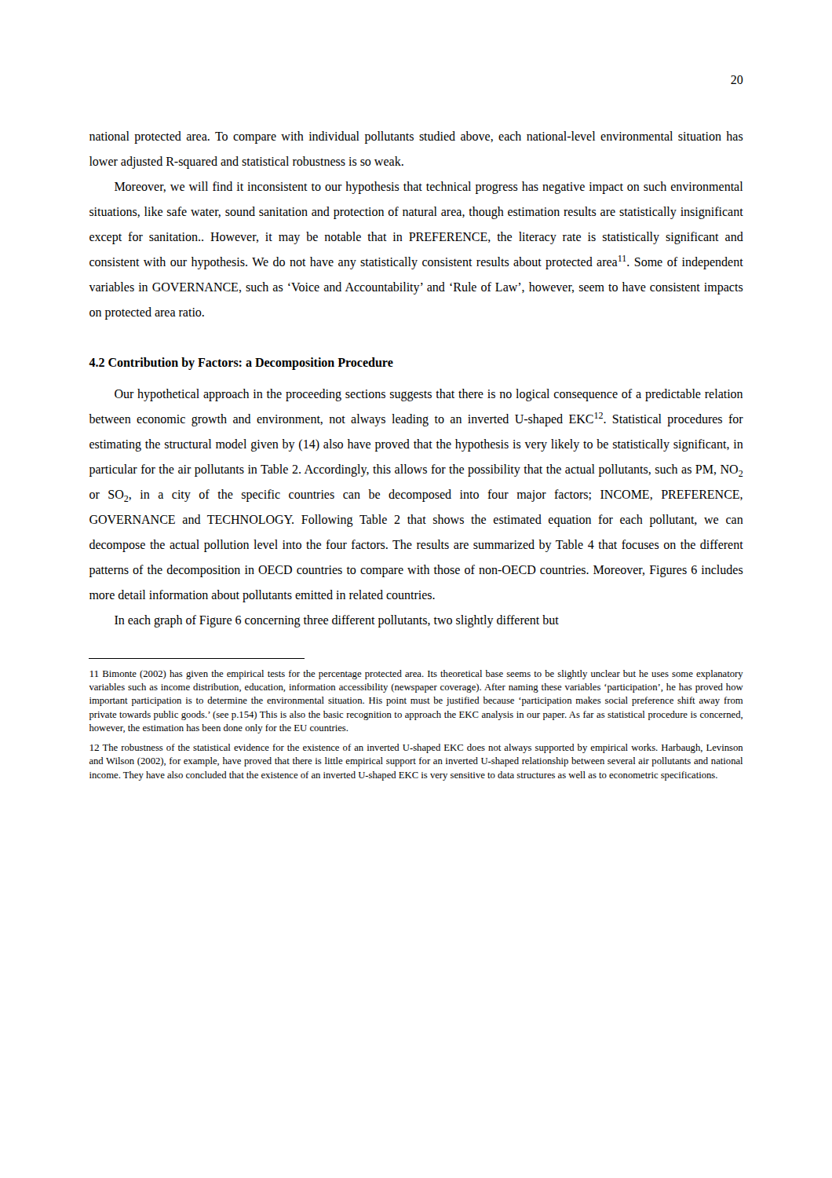20
national protected area. To compare with individual pollutants studied above, each national-level environmental situation has lower adjusted R-squared and statistical robustness is so weak.
Moreover, we will find it inconsistent to our hypothesis that technical progress has negative impact on such environmental situations, like safe water, sound sanitation and protection of natural area, though estimation results are statistically insignificant except for sanitation.. However, it may be notable that in PREFERENCE, the literacy rate is statistically significant and consistent with our hypothesis. We do not have any statistically consistent results about protected area11. Some of independent variables in GOVERNANCE, such as ‘Voice and Accountability’ and ‘Rule of Law’, however, seem to have consistent impacts on protected area ratio.
4.2 Contribution by Factors: a Decomposition Procedure
Our hypothetical approach in the proceeding sections suggests that there is no logical consequence of a predictable relation between economic growth and environment, not always leading to an inverted U-shaped EKC12. Statistical procedures for estimating the structural model given by (14) also have proved that the hypothesis is very likely to be statistically significant, in particular for the air pollutants in Table 2. Accordingly, this allows for the possibility that the actual pollutants, such as PM, NO2 or SO2, in a city of the specific countries can be decomposed into four major factors; INCOME, PREFERENCE, GOVERNANCE and TECHNOLOGY. Following Table 2 that shows the estimated equation for each pollutant, we can decompose the actual pollution level into the four factors. The results are summarized by Table 4 that focuses on the different patterns of the decomposition in OECD countries to compare with those of non-OECD countries. Moreover, Figures 6 includes more detail information about pollutants emitted in related countries.
In each graph of Figure 6 concerning three different pollutants, two slightly different but
11 Bimonte (2002) has given the empirical tests for the percentage protected area. Its theoretical base seems to be slightly unclear but he uses some explanatory variables such as income distribution, education, information accessibility (newspaper coverage). After naming these variables ‘participation’, he has proved how important participation is to determine the environmental situation. His point must be justified because ‘participation makes social preference shift away from private towards public goods.’ (see p.154) This is also the basic recognition to approach the EKC analysis in our paper. As far as statistical procedure is concerned, however, the estimation has been done only for the EU countries.
12 The robustness of the statistical evidence for the existence of an inverted U-shaped EKC does not always supported by empirical works. Harbaugh, Levinson and Wilson (2002), for example, have proved that there is little empirical support for an inverted U-shaped relationship between several air pollutants and national income. They have also concluded that the existence of an inverted U-shaped EKC is very sensitive to data structures as well as to econometric specifications.